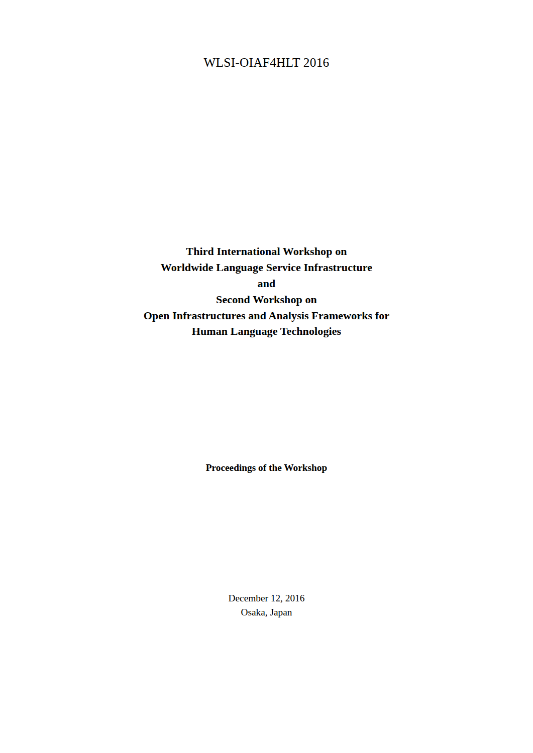WLSI-OIAF4HLT 2016
Third International Workshop on
Worldwide Language Service Infrastructure
and
Second Workshop on
Open Infrastructures and Analysis Frameworks for
Human Language Technologies
Proceedings of the Workshop
December 12, 2016
Osaka, Japan